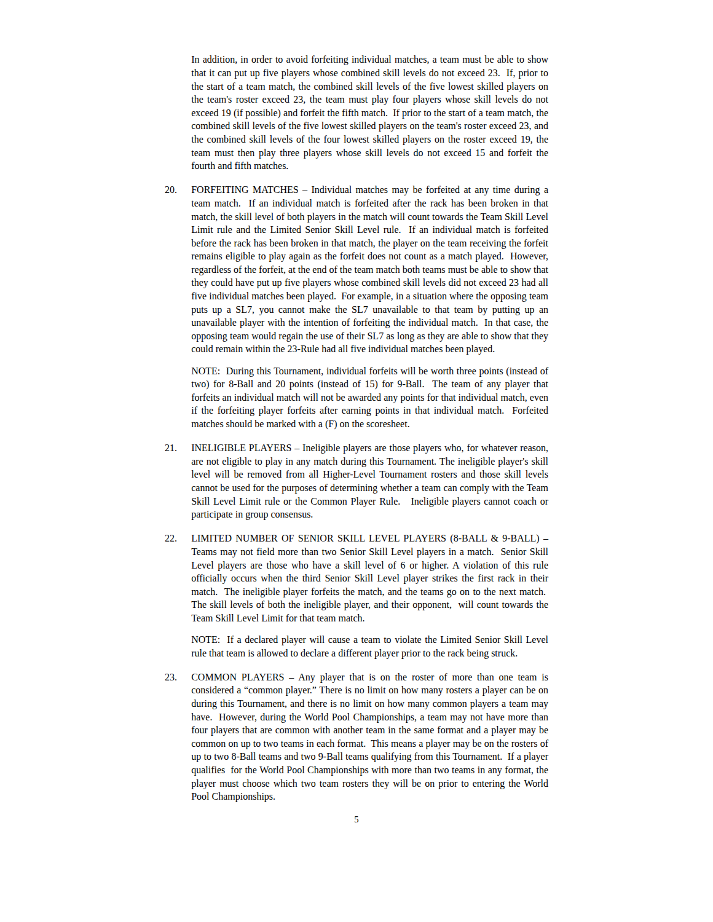In addition, in order to avoid forfeiting individual matches, a team must be able to show that it can put up five players whose combined skill levels do not exceed 23. If, prior to the start of a team match, the combined skill levels of the five lowest skilled players on the team's roster exceed 23, the team must play four players whose skill levels do not exceed 19 (if possible) and forfeit the fifth match. If prior to the start of a team match, the combined skill levels of the five lowest skilled players on the team's roster exceed 23, and the combined skill levels of the four lowest skilled players on the roster exceed 19, the team must then play three players whose skill levels do not exceed 15 and forfeit the fourth and fifth matches.
FORFEITING MATCHES – Individual matches may be forfeited at any time during a team match. If an individual match is forfeited after the rack has been broken in that match, the skill level of both players in the match will count towards the Team Skill Level Limit rule and the Limited Senior Skill Level rule. If an individual match is forfeited before the rack has been broken in that match, the player on the team receiving the forfeit remains eligible to play again as the forfeit does not count as a match played. However, regardless of the forfeit, at the end of the team match both teams must be able to show that they could have put up five players whose combined skill levels did not exceed 23 had all five individual matches been played. For example, in a situation where the opposing team puts up a SL7, you cannot make the SL7 unavailable to that team by putting up an unavailable player with the intention of forfeiting the individual match. In that case, the opposing team would regain the use of their SL7 as long as they are able to show that they could remain within the 23-Rule had all five individual matches been played.
NOTE: During this Tournament, individual forfeits will be worth three points (instead of two) for 8-Ball and 20 points (instead of 15) for 9-Ball. The team of any player that forfeits an individual match will not be awarded any points for that individual match, even if the forfeiting player forfeits after earning points in that individual match. Forfeited matches should be marked with a (F) on the scoresheet.
INELIGIBLE PLAYERS – Ineligible players are those players who, for whatever reason, are not eligible to play in any match during this Tournament. The ineligible player's skill level will be removed from all Higher-Level Tournament rosters and those skill levels cannot be used for the purposes of determining whether a team can comply with the Team Skill Level Limit rule or the Common Player Rule. Ineligible players cannot coach or participate in group consensus.
LIMITED NUMBER OF SENIOR SKILL LEVEL PLAYERS (8-BALL & 9-BALL) – Teams may not field more than two Senior Skill Level players in a match. Senior Skill Level players are those who have a skill level of 6 or higher. A violation of this rule officially occurs when the third Senior Skill Level player strikes the first rack in their match. The ineligible player forfeits the match, and the teams go on to the next match. The skill levels of both the ineligible player, and their opponent, will count towards the Team Skill Level Limit for that team match.
NOTE: If a declared player will cause a team to violate the Limited Senior Skill Level rule that team is allowed to declare a different player prior to the rack being struck.
COMMON PLAYERS – Any player that is on the roster of more than one team is considered a “common player.” There is no limit on how many rosters a player can be on during this Tournament, and there is no limit on how many common players a team may have. However, during the World Pool Championships, a team may not have more than four players that are common with another team in the same format and a player may be common on up to two teams in each format. This means a player may be on the rosters of up to two 8-Ball teams and two 9-Ball teams qualifying from this Tournament. If a player qualifies for the World Pool Championships with more than two teams in any format, the player must choose which two team rosters they will be on prior to entering the World Pool Championships.
5